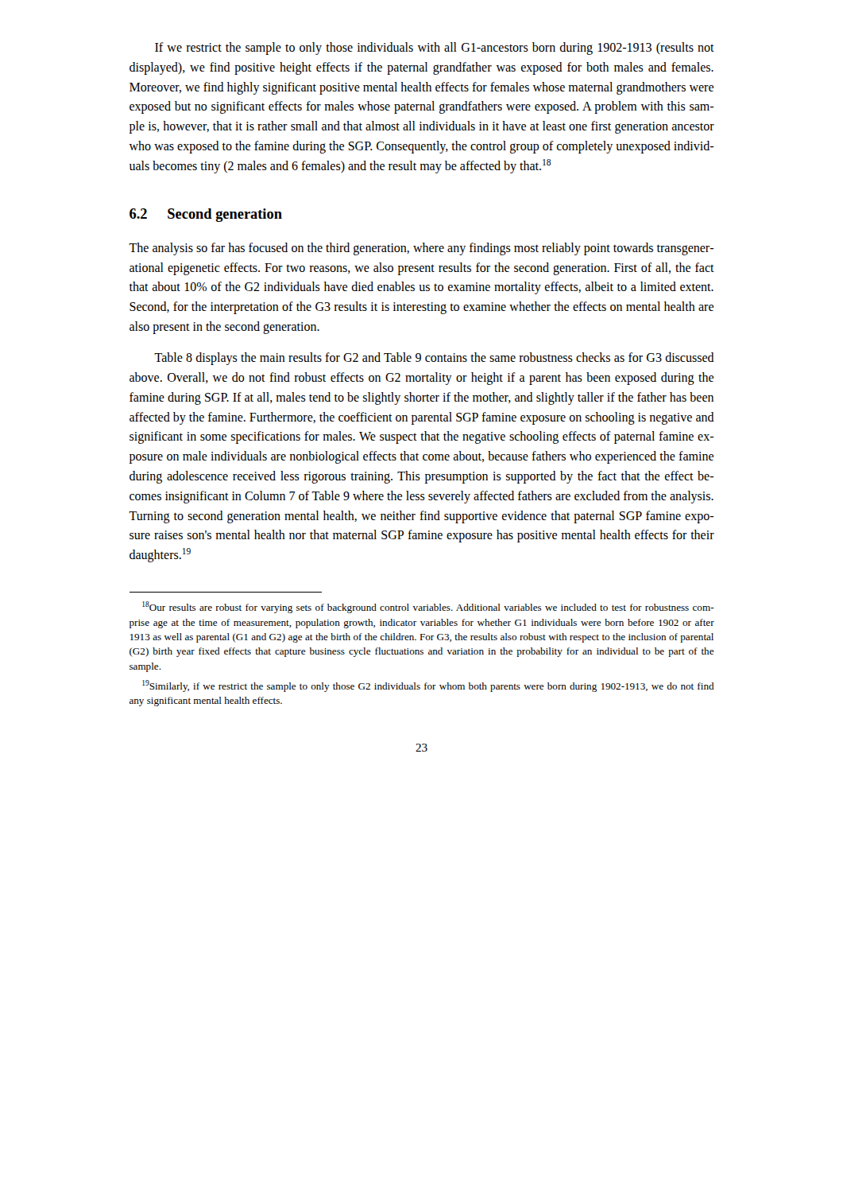If we restrict the sample to only those individuals with all G1-ancestors born during 1902-1913 (results not displayed), we find positive height effects if the paternal grandfather was exposed for both males and females. Moreover, we find highly significant positive mental health effects for females whose maternal grandmothers were exposed but no significant effects for males whose paternal grandfathers were exposed. A problem with this sample is, however, that it is rather small and that almost all individuals in it have at least one first generation ancestor who was exposed to the famine during the SGP. Consequently, the control group of completely unexposed individuals becomes tiny (2 males and 6 females) and the result may be affected by that.18
6.2 Second generation
The analysis so far has focused on the third generation, where any findings most reliably point towards transgenerational epigenetic effects. For two reasons, we also present results for the second generation. First of all, the fact that about 10% of the G2 individuals have died enables us to examine mortality effects, albeit to a limited extent. Second, for the interpretation of the G3 results it is interesting to examine whether the effects on mental health are also present in the second generation.
Table 8 displays the main results for G2 and Table 9 contains the same robustness checks as for G3 discussed above. Overall, we do not find robust effects on G2 mortality or height if a parent has been exposed during the famine during SGP. If at all, males tend to be slightly shorter if the mother, and slightly taller if the father has been affected by the famine. Furthermore, the coefficient on parental SGP famine exposure on schooling is negative and significant in some specifications for males. We suspect that the negative schooling effects of paternal famine exposure on male individuals are nonbiological effects that come about, because fathers who experienced the famine during adolescence received less rigorous training. This presumption is supported by the fact that the effect becomes insignificant in Column 7 of Table 9 where the less severely affected fathers are excluded from the analysis. Turning to second generation mental health, we neither find supportive evidence that paternal SGP famine exposure raises son's mental health nor that maternal SGP famine exposure has positive mental health effects for their daughters.19
18Our results are robust for varying sets of background control variables. Additional variables we included to test for robustness comprise age at the time of measurement, population growth, indicator variables for whether G1 individuals were born before 1902 or after 1913 as well as parental (G1 and G2) age at the birth of the children. For G3, the results also robust with respect to the inclusion of parental (G2) birth year fixed effects that capture business cycle fluctuations and variation in the probability for an individual to be part of the sample.
19Similarly, if we restrict the sample to only those G2 individuals for whom both parents were born during 1902-1913, we do not find any significant mental health effects.
23